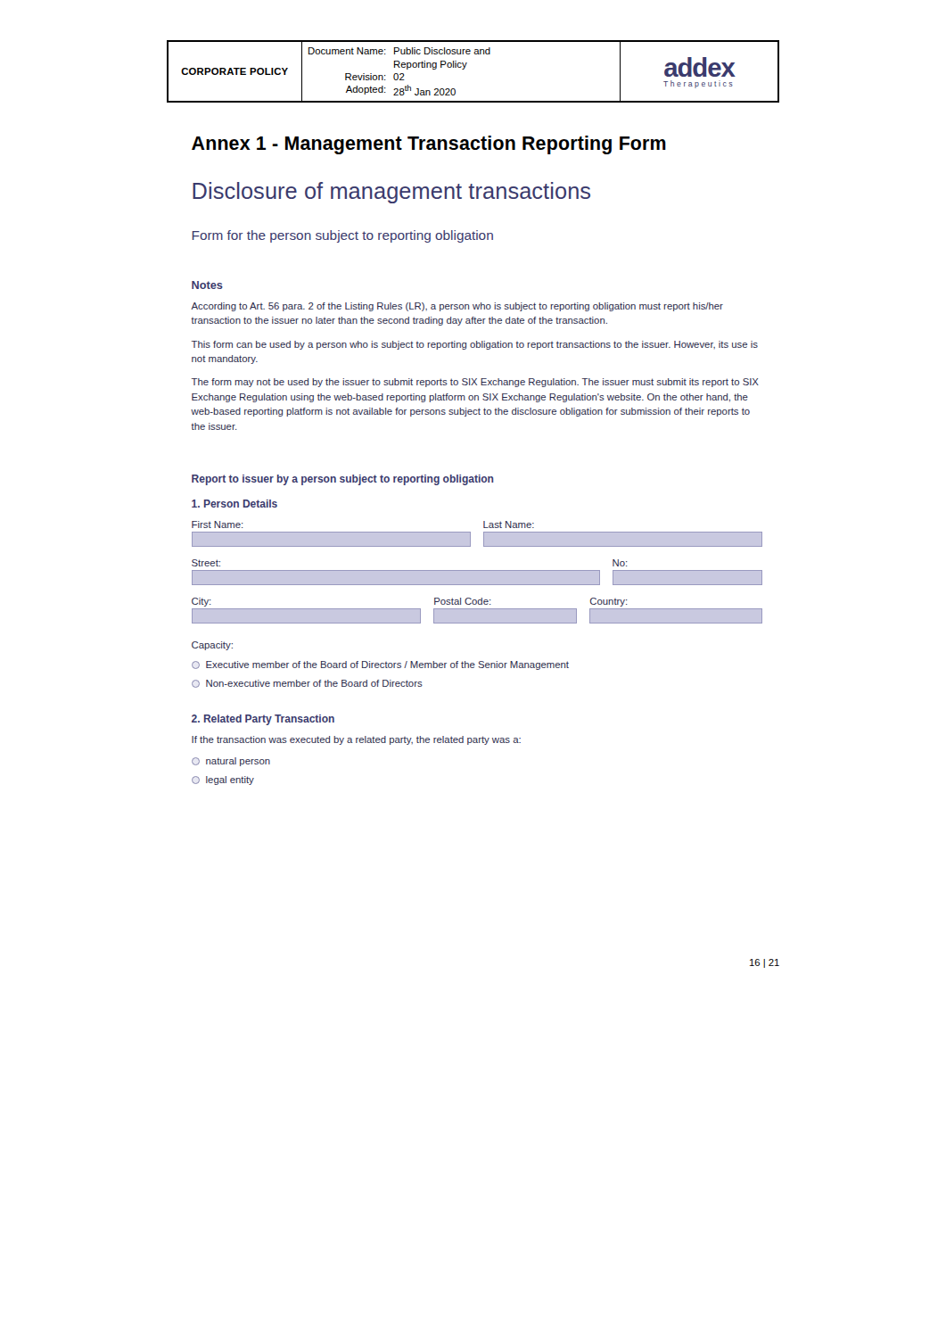| CORPORATE POLICY | Document Name: Public Disclosure and Reporting Policy Revision: 02 Adopted: 28 th Jan 2020 | addex Therapeutics |
Annex 1 - Management Transaction Reporting Form
Disclosure of management transactions
Form for the person subject to reporting obligation
Notes
According to Art. 56 para. 2 of the Listing Rules (LR), a person who is subject to reporting obligation must report his/her transaction to the issuer no later than the second trading day after the date of the transaction.
This form can be used by a person who is subject to reporting obligation to report transactions to the issuer. However, its use is not mandatory.
The form may not be used by the issuer to submit reports to SIX Exchange Regulation. The issuer must submit its report to SIX Exchange Regulation using the web-based reporting platform on SIX Exchange Regulation's website. On the other hand, the web-based reporting platform is not available for persons subject to the disclosure obligation for submission of their reports to the issuer.
Report to issuer by a person subject to reporting obligation
1. Person Details
First Name:
Last Name:
Street:
No:
City:
Postal Code:
Country:
Capacity:
Executive member of the Board of Directors / Member of the Senior Management
Non-executive member of the Board of Directors
2. Related Party Transaction
If the transaction was executed by a related party, the related party was a:
natural person
legal entity
16 | 21